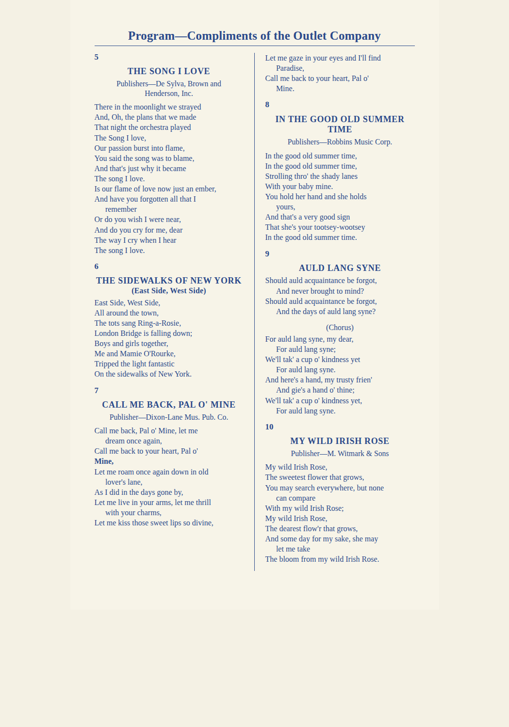Program—Compliments of the Outlet Company
5
THE SONG I LOVE
Publishers—De Sylva, Brown and
Henderson, Inc.
There in the moonlight we strayed
And, Oh, the plans that we made
That night the orchestra played
The Song I love,
Our passion burst into flame,
You said the song was to blame,
And that's just why it became
The song I love.
Is our flame of love now just an ember,
And have you forgotten all that I
remember Or do you wish I were near,
And do you cry for me, dear
The way I cry when I hear
The song I love.
6
THE SIDEWALKS OF NEW YORK (East Side, West Side)
East Side, West Side,
All around the town,
The tots sang Ring-a-Rosie,
London Bridge is falling down;
Boys and girls together,
Me and Mamie O'Rourke,
Tripped the light fantastic
On the sidewalks of New York.
7
CALL ME BACK, PAL O' MINE
Publisher—Dixon-Lane Mus. Pub. Co.
Call me back, Pal o' Mine, let me
dream once again, Call me back to your heart, Pal o'
Mine,
Let me roam once again down in old
lover's lane, As I did in the days gone by,
Let me live in your arms, let me thrill
with your charms, Let me kiss those sweet lips so divine,
Let me gaze in your eyes and I'll find
Paradise, Call me back to your heart, Pal o'
Mine.
8
IN THE GOOD OLD SUMMER
TIME
Publishers—Robbins Music Corp.
In the good old summer time,
In the good old summer time,
Strolling thro' the shady lanes
With your baby mine.
You hold her hand and she holds
yours, And that's a very good sign
That she's your tootsey-wootsey
In the good old summer time.
9
AULD LANG SYNE
Should auld acquaintance be forgot,
And never brought to mind? Should auld acquaintance be forgot,
And the days of auld lang syne?
(Chorus)
For auld lang syne, my dear,
For auld lang syne; We'll tak' a cup o' kindness yet
For auld lang syne. And here's a hand, my trusty frien'
And gie's a hand o' thine; We'll tak' a cup o' kindness yet,
For auld lang syne.
10
MY WILD IRISH ROSE
Publisher—M. Witmark & Sons
My wild Irish Rose,
The sweetest flower that grows,
You may search everywhere, but none
can compare With my wild Irish Rose;
My wild Irish Rose,
The dearest flow'r that grows,
And some day for my sake, she may
let me take The bloom from my wild Irish Rose.